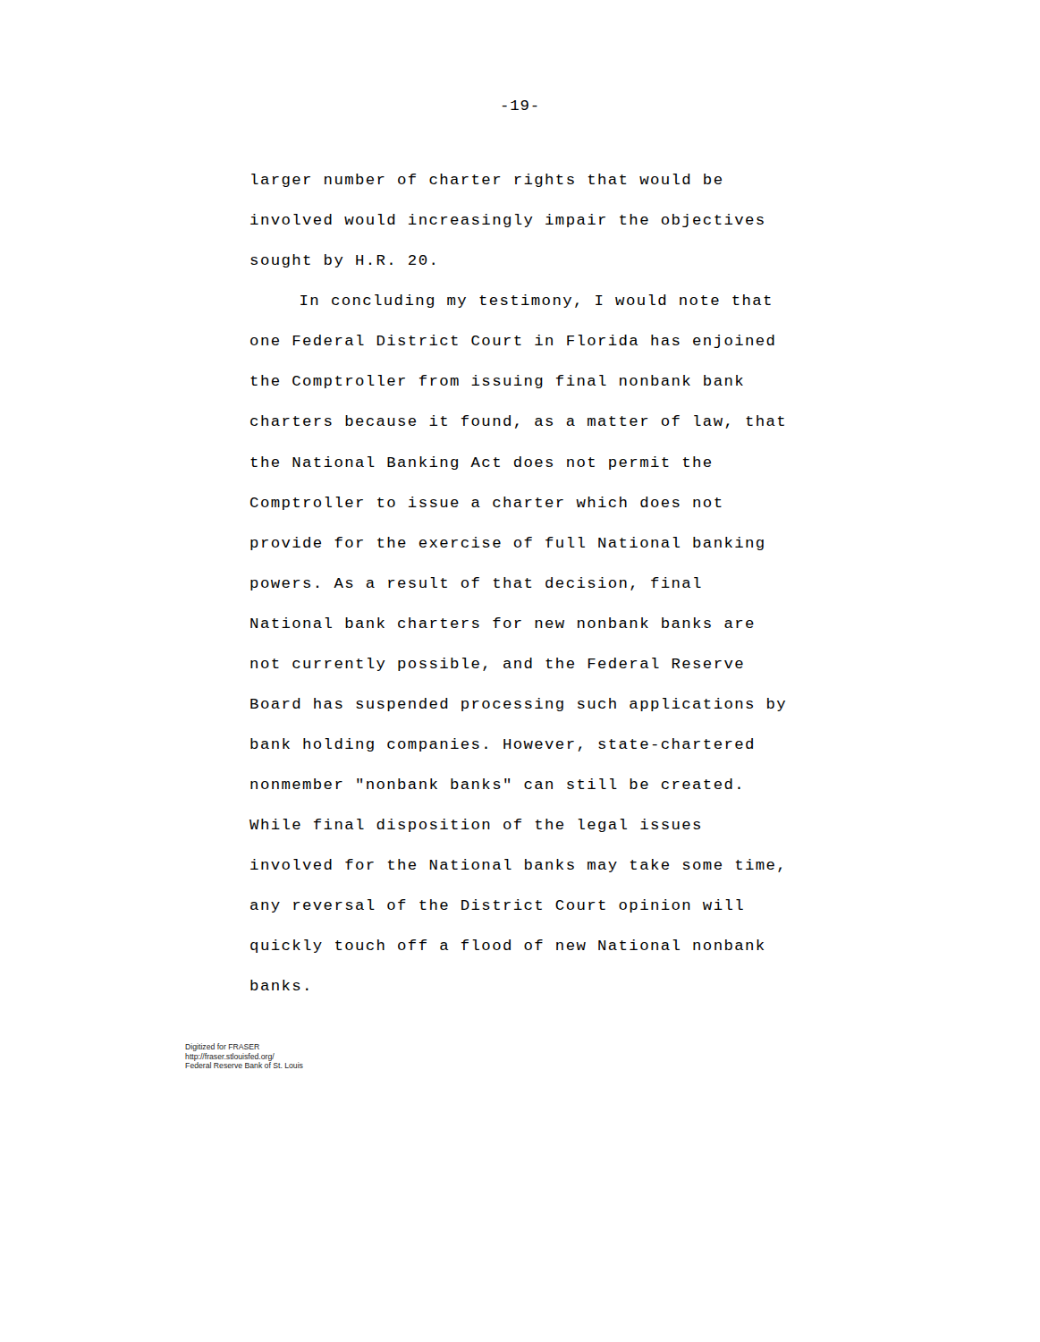-19-
larger number of charter rights that would be involved would increasingly impair the objectives sought by H.R. 20.
In concluding my testimony, I would note that one Federal District Court in Florida has enjoined the Comptroller from issuing final nonbank bank charters because it found, as a matter of law, that the National Banking Act does not permit the Comptroller to issue a charter which does not provide for the exercise of full National banking powers. As a result of that decision, final National bank charters for new nonbank banks are not currently possible, and the Federal Reserve Board has suspended processing such applications by bank holding companies. However, state-chartered nonmember "nonbank banks" can still be created. While final disposition of the legal issues involved for the National banks may take some time, any reversal of the District Court opinion will quickly touch off a flood of new National nonbank banks.
Digitized for FRASER
http://fraser.stlouisfed.org/
Federal Reserve Bank of St. Louis